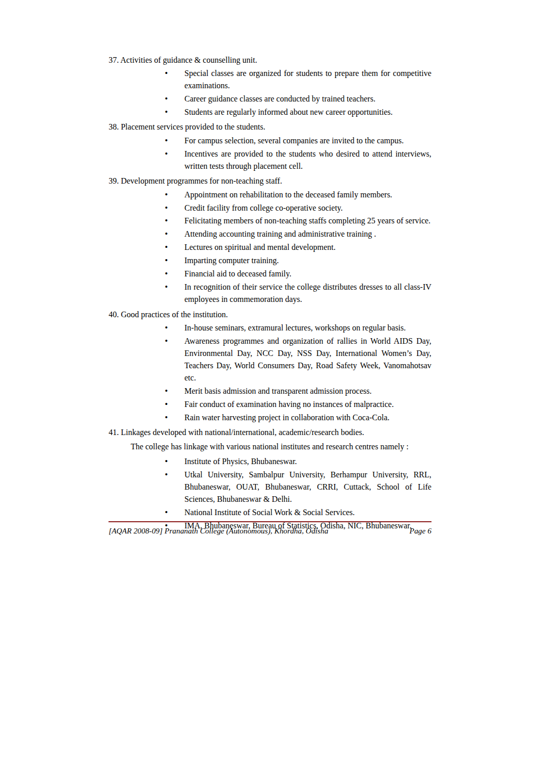37. Activities of guidance & counselling unit.
Special classes are organized for students to prepare them for competitive examinations.
Career guidance classes are conducted by trained teachers.
Students are regularly informed about new career opportunities.
38. Placement services provided to the students.
For campus selection, several companies are invited to the campus.
Incentives are provided to the students who desired to attend interviews, written tests through placement cell.
39. Development programmes for non-teaching staff.
Appointment on rehabilitation to the deceased family members.
Credit facility from college co-operative society.
Felicitating members of non-teaching staffs completing 25 years of service.
Attending accounting training and administrative training .
Lectures on spiritual and mental development.
Imparting computer training.
Financial aid to deceased family.
In recognition of their service the college distributes dresses to all class-IV employees in commemoration days.
40. Good practices of the institution.
In-house seminars, extramural lectures, workshops on regular basis.
Awareness programmes and organization of rallies in World AIDS Day, Environmental Day, NCC Day, NSS Day, International Women’s Day, Teachers Day, World Consumers Day, Road Safety Week, Vanomahotsav etc.
Merit basis admission and transparent admission process.
Fair conduct of examination having no instances of malpractice.
Rain water harvesting project in collaboration with Coca-Cola.
41. Linkages developed with national/international, academic/research bodies.
The college has linkage with various national institutes and research centres namely :
Institute of Physics, Bhubaneswar.
Utkal University, Sambalpur University, Berhampur University, RRL, Bhubaneswar, OUAT, Bhubaneswar, CRRI, Cuttack, School of Life Sciences, Bhubaneswar & Delhi.
National Institute of Social Work & Social Services.
IMA, Bhubaneswar, Bureau of Statistics, Odisha, NIC, Bhubaneswar.
[AQAR 2008-09] Prananath College (Autonomous), Khordha, Odisha
Page 6